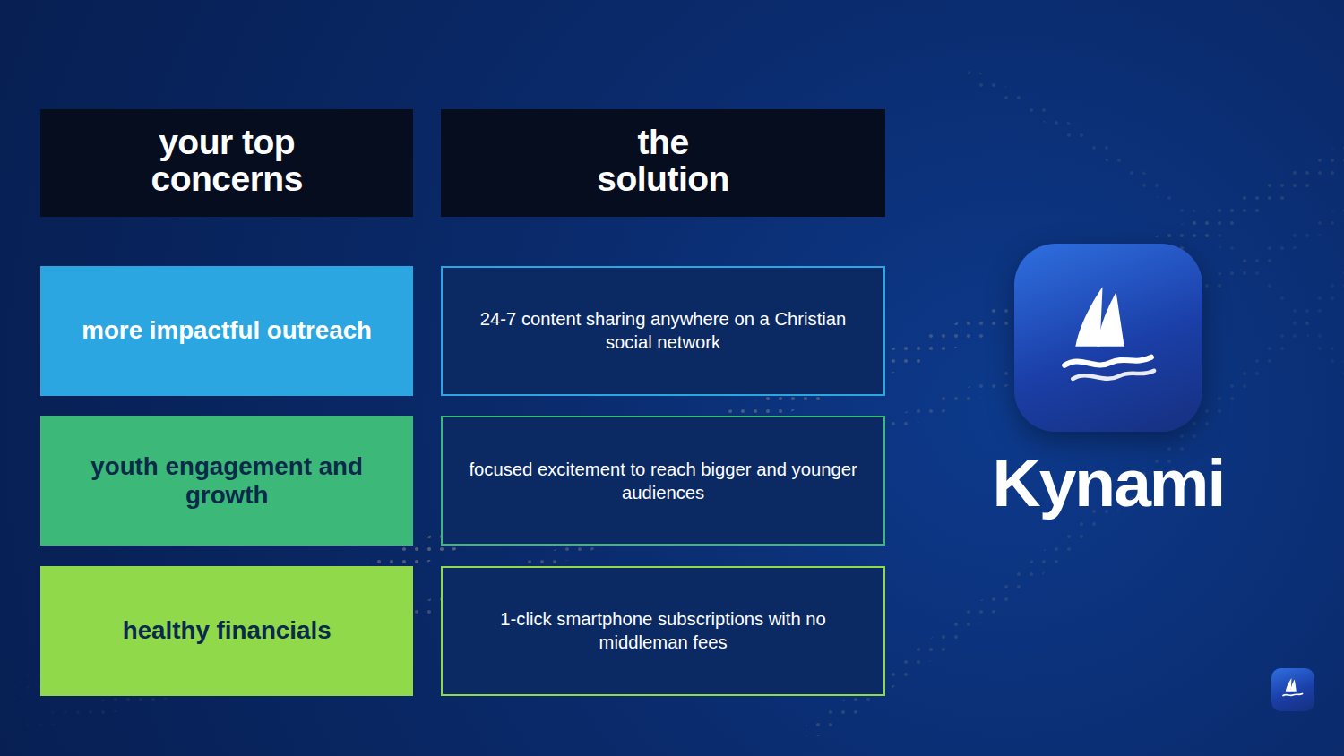your top
concerns
more impactful outreach
youth engagement and growth
healthy financials
the
solution
24-7 content sharing anywhere on a Christian social network
focused excitement to reach bigger and younger audiences
1-click smartphone subscriptions with no middleman fees
Kynami